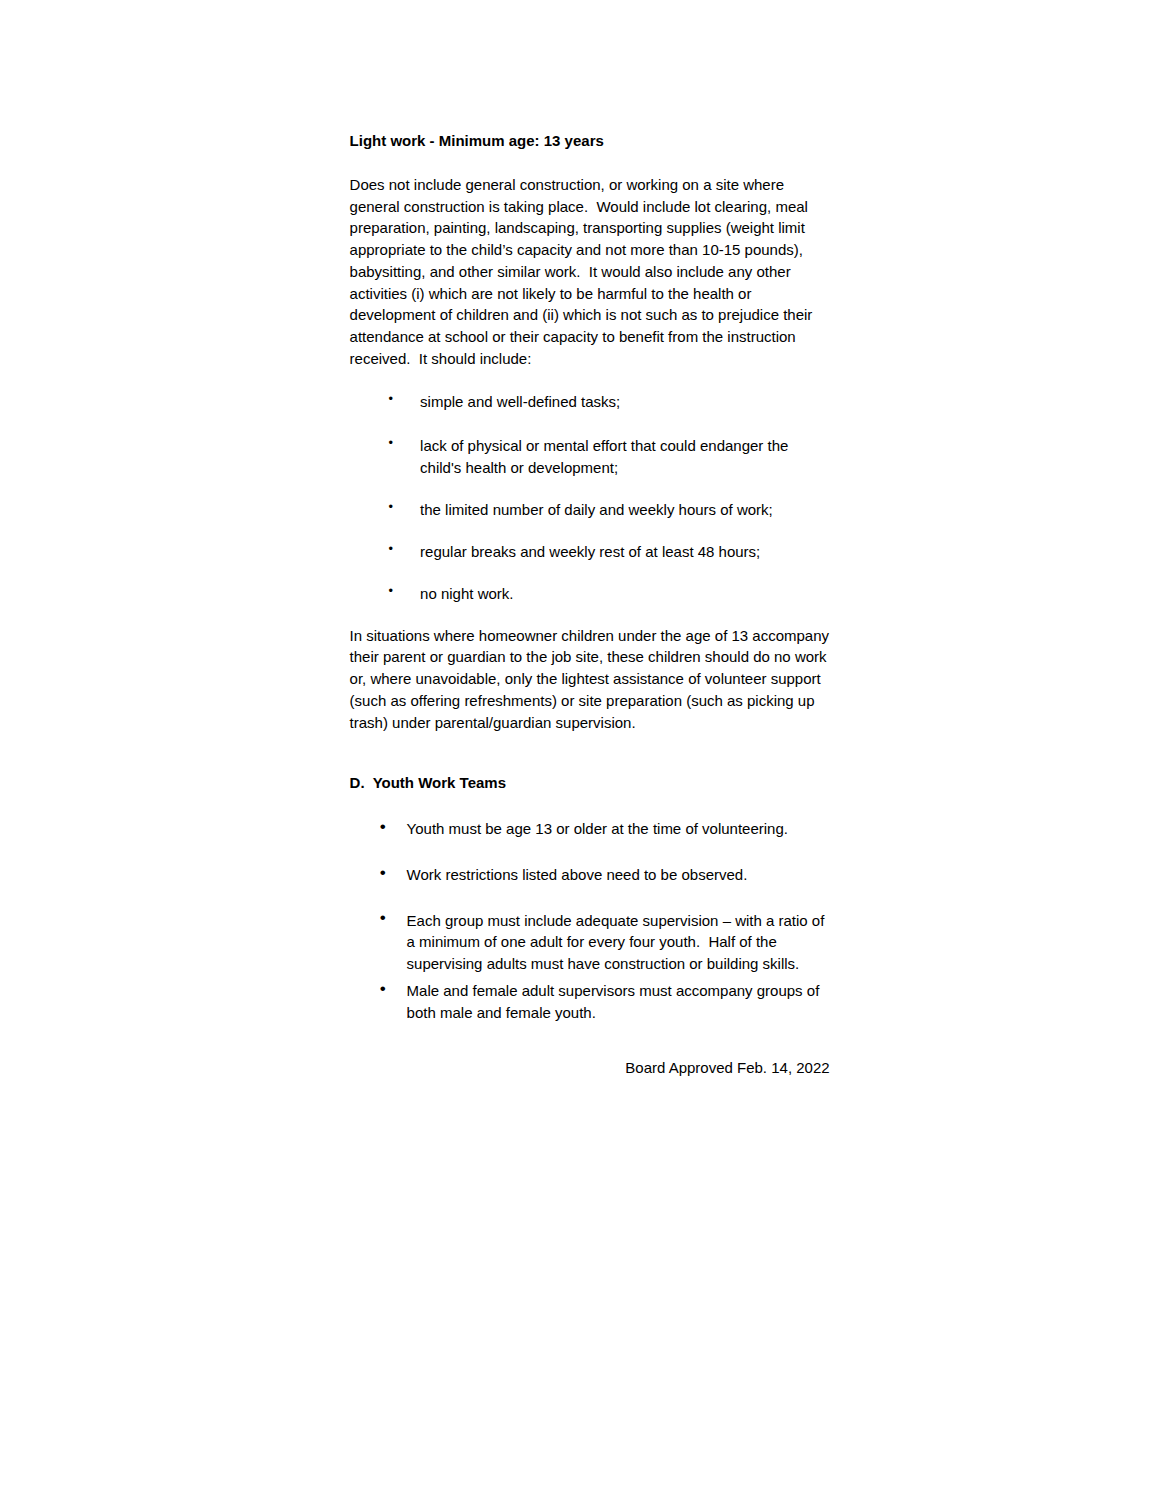Light work - Minimum age: 13 years
Does not include general construction, or working on a site where general construction is taking place. Would include lot clearing, meal preparation, painting, landscaping, transporting supplies (weight limit appropriate to the child’s capacity and not more than 10-15 pounds), babysitting, and other similar work. It would also include any other activities (i) which are not likely to be harmful to the health or development of children and (ii) which is not such as to prejudice their attendance at school or their capacity to benefit from the instruction received. It should include:
simple and well-defined tasks;
lack of physical or mental effort that could endanger the child's health or development;
the limited number of daily and weekly hours of work;
regular breaks and weekly rest of at least 48 hours;
no night work.
In situations where homeowner children under the age of 13 accompany their parent or guardian to the job site, these children should do no work or, where unavoidable, only the lightest assistance of volunteer support (such as offering refreshments) or site preparation (such as picking up trash) under parental/guardian supervision.
D. Youth Work Teams
Youth must be age 13 or older at the time of volunteering.
Work restrictions listed above need to be observed.
Each group must include adequate supervision – with a ratio of a minimum of one adult for every four youth. Half of the supervising adults must have construction or building skills.
Male and female adult supervisors must accompany groups of both male and female youth.
Board Approved Feb. 14, 2022